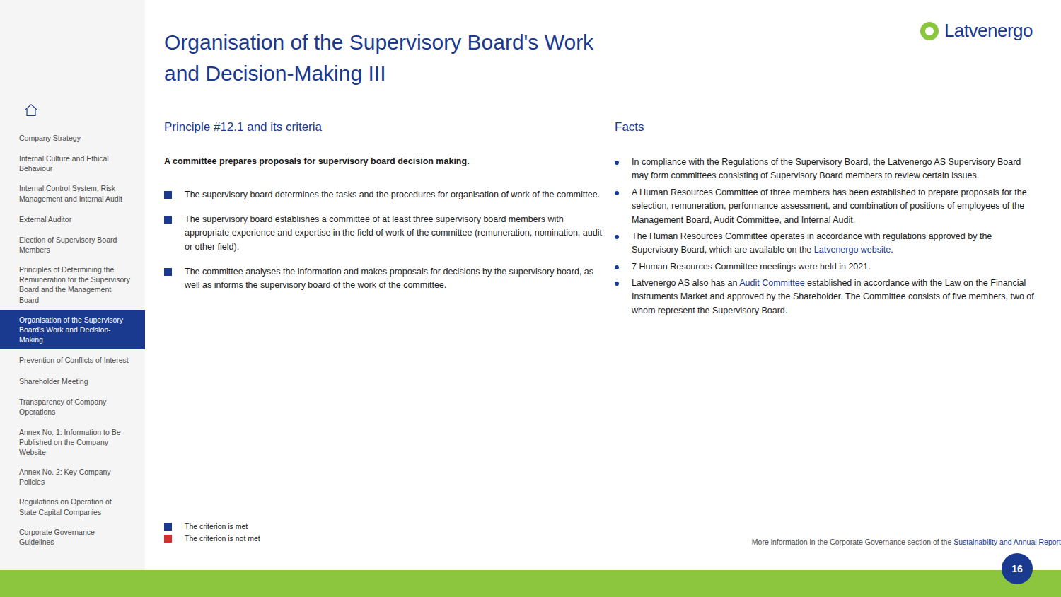Company Strategy
Internal Culture and Ethical Behaviour
Internal Control System, Risk Management and Internal Audit
External Auditor
Election of Supervisory Board Members
Principles of Determining the Remuneration for the Supervisory Board and the Management Board
Organisation of the Supervisory Board's Work and Decision-Making
Prevention of Conflicts of Interest
Shareholder Meeting
Transparency of Company Operations
Annex No. 1: Information to Be Published on the Company Website
Annex No. 2: Key Company Policies
Regulations on Operation of State Capital Companies
Corporate Governance Guidelines
Latvenergo
Organisation of the Supervisory Board's Work
and Decision-Making III
Principle #12.1 and its criteria
A committee prepares proposals for supervisory board decision making.
The supervisory board determines the tasks and the procedures for organisation of work of the committee.
The supervisory board establishes a committee of at least three supervisory board members with appropriate experience and expertise in the field of work of the committee (remuneration, nomination, audit or other field).
The committee analyses the information and makes proposals for decisions by the supervisory board, as well as informs the supervisory board of the work of the committee.
Facts
In compliance with the Regulations of the Supervisory Board, the Latvenergo AS Supervisory Board may form committees consisting of Supervisory Board members to review certain issues.
A Human Resources Committee of three members has been established to prepare proposals for the selection, remuneration, performance assessment, and combination of positions of employees of the Management Board, Audit Committee, and Internal Audit.
The Human Resources Committee operates in accordance with regulations approved by the Supervisory Board, which are available on the Latvenergo website.
7 Human Resources Committee meetings were held in 2021.
Latvenergo AS also has an Audit Committee established in accordance with the Law on the Financial Instruments Market and approved by the Shareholder. The Committee consists of five members, two of whom represent the Supervisory Board.
The criterion is met
The criterion is not met
More information in the Corporate Governance section of the Sustainability and Annual Report
16